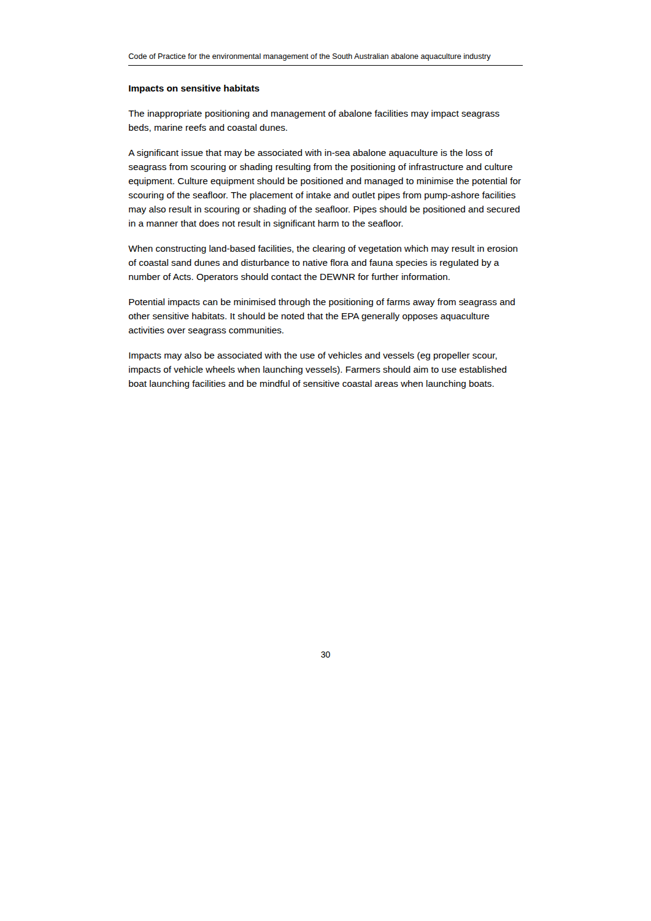Code of Practice for the environmental management of the South Australian abalone aquaculture industry
Impacts on sensitive habitats
The inappropriate positioning and management of abalone facilities may impact seagrass beds, marine reefs and coastal dunes.
A significant issue that may be associated with in-sea abalone aquaculture is the loss of seagrass from scouring or shading resulting from the positioning of infrastructure and culture equipment. Culture equipment should be positioned and managed to minimise the potential for scouring of the seafloor. The placement of intake and outlet pipes from pump-ashore facilities may also result in scouring or shading of the seafloor. Pipes should be positioned and secured in a manner that does not result in significant harm to the seafloor.
When constructing land-based facilities, the clearing of vegetation which may result in erosion of coastal sand dunes and disturbance to native flora and fauna species is regulated by a number of Acts. Operators should contact the DEWNR for further information.
Potential impacts can be minimised through the positioning of farms away from seagrass and other sensitive habitats. It should be noted that the EPA generally opposes aquaculture activities over seagrass communities.
Impacts may also be associated with the use of vehicles and vessels (eg propeller scour, impacts of vehicle wheels when launching vessels). Farmers should aim to use established boat launching facilities and be mindful of sensitive coastal areas when launching boats.
30